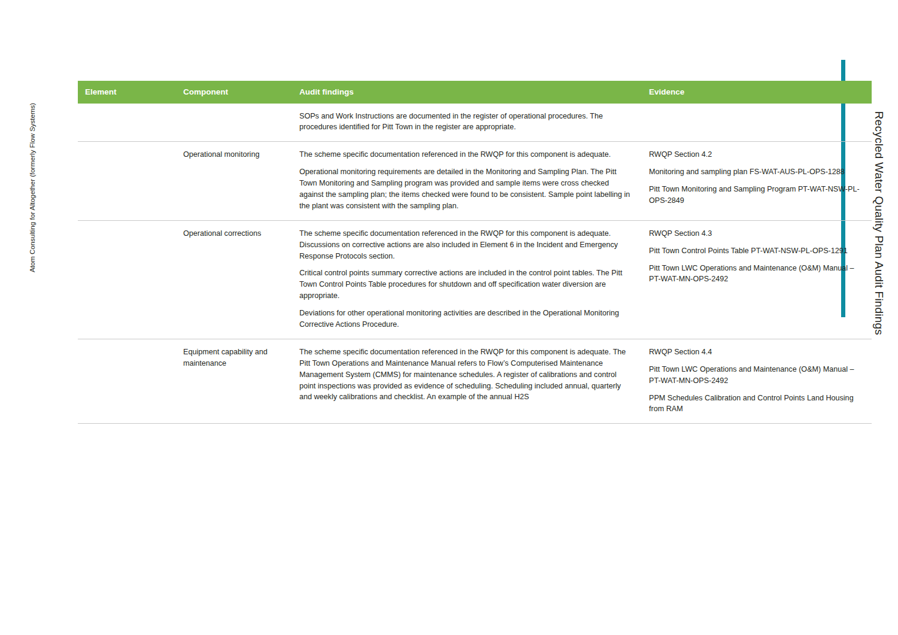Recycled Water Quality Plan Audit Findings
Atom Consulting for Altogether (formerly Flow Systems)
19
| Element | Component | Audit findings | Evidence |
| --- | --- | --- | --- |
| | | SOPs and Work Instructions are documented in the register of operational procedures. The procedures identified for Pitt Town in the register are appropriate. | |
| | Operational monitoring | The scheme specific documentation referenced in the RWQP for this component is adequate. Operational monitoring requirements are detailed in the Monitoring and Sampling Plan. The Pitt Town Monitoring and Sampling program was provided and sample items were cross checked against the sampling plan; the items checked were found to be consistent. Sample point labelling in the plant was consistent with the sampling plan. | RWQP Section 4.2 Monitoring and sampling plan FS-WAT-AUS-PL-OPS-1288 Pitt Town Monitoring and Sampling Program PT-WAT-NSW-PL-OPS-2849 |
| | Operational corrections | The scheme specific documentation referenced in the RWQP for this component is adequate. Discussions on corrective actions are also included in Element 6 in the Incident and Emergency Response Protocols section. Critical control points summary corrective actions are included in the control point tables. The Pitt Town Control Points Table procedures for shutdown and off specification water diversion are appropriate. Deviations for other operational monitoring activities are described in the Operational Monitoring Corrective Actions Procedure. | RWQP Section 4.3 Pitt Town Control Points Table PT-WAT-NSW-PL-OPS-1291 Pitt Town LWC Operations and Maintenance (O&M) Manual – PT-WAT-MN-OPS-2492 |
| | Equipment capability and maintenance | The scheme specific documentation referenced in the RWQP for this component is adequate. The Pitt Town Operations and Maintenance Manual refers to Flow’s Computerised Maintenance Management System (CMMS) for maintenance schedules. A register of calibrations and control point inspections was provided as evidence of scheduling. Scheduling included annual, quarterly and weekly calibrations and checklist. An example of the annual H2S | RWQP Section 4.4 Pitt Town LWC Operations and Maintenance (O&M) Manual – PT-WAT-MN-OPS-2492 PPM Schedules Calibration and Control Points Land Housing from RAM |